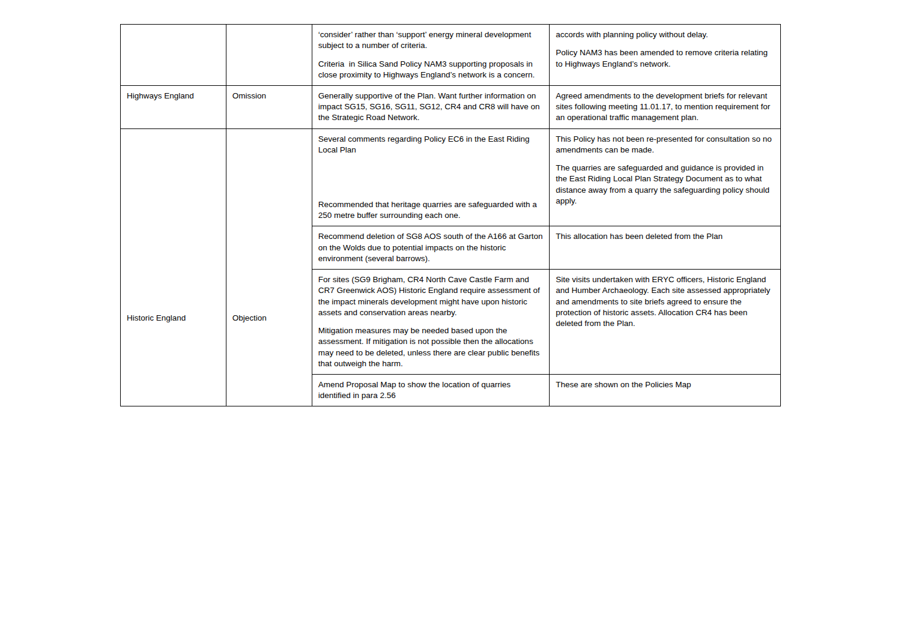| | | ‘consider’ rather than ‘support’ energy mineral development subject to a number of criteria. Criteria in Silica Sand Policy NAM3 supporting proposals in close proximity to Highways England’s network is a concern. | accords with planning policy without delay. Policy NAM3 has been amended to remove criteria relating to Highways England’s network. |
| Highways England | Omission | Generally supportive of the Plan. Want further information on impact SG15, SG16, SG11, SG12, CR4 and CR8 will have on the Strategic Road Network. | Agreed amendments to the development briefs for relevant sites following meeting 11.01.17, to mention requirement for an operational traffic management plan. |
| Historic England | Objection | Several comments regarding Policy EC6 in the East Riding Local Plan Recommended that heritage quarries are safeguarded with a 250 metre buffer surrounding each one. | This Policy has not been re-presented for consultation so no amendments can be made. The quarries are safeguarded and guidance is provided in the East Riding Local Plan Strategy Document as to what distance away from a quarry the safeguarding policy should apply. |
| Recommend deletion of SG8 AOS south of the A166 at Garton on the Wolds due to potential impacts on the historic environment (several barrows). | This allocation has been deleted from the Plan |
| For sites (SG9 Brigham, CR4 North Cave Castle Farm and CR7 Greenwick AOS) Historic England require assessment of the impact minerals development might have upon historic assets and conservation areas nearby. Mitigation measures may be needed based upon the assessment. If mitigation is not possible then the allocations may need to be deleted, unless there are clear public benefits that outweigh the harm. | Site visits undertaken with ERYC officers, Historic England and Humber Archaeology. Each site assessed appropriately and amendments to site briefs agreed to ensure the protection of historic assets. Allocation CR4 has been deleted from the Plan. |
| Amend Proposal Map to show the location of quarries identified in para 2.56 | These are shown on the Policies Map |